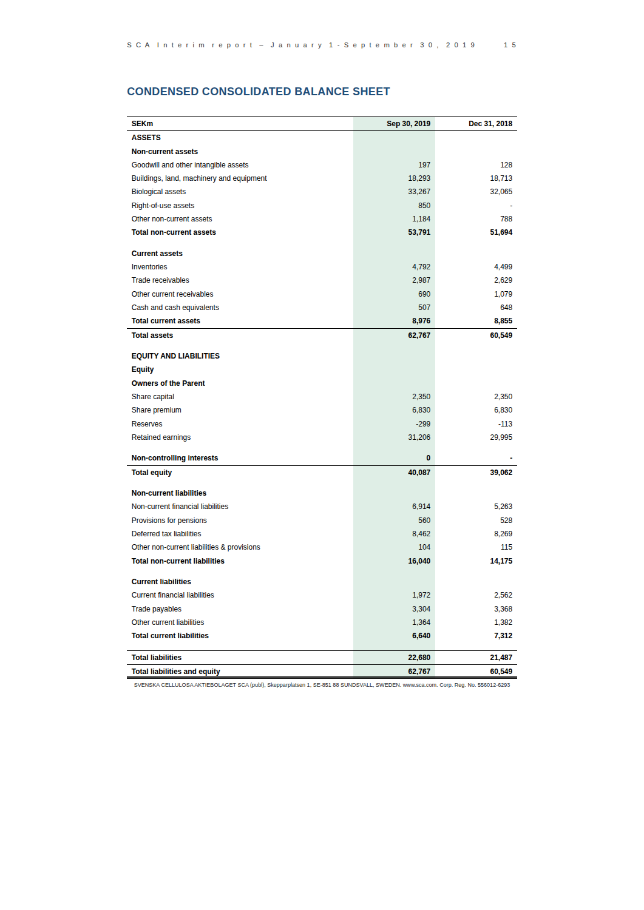S C A I n t e r i m r e p o r t – J a n u a r y 1 - S e p t e m b e r 3 0 , 2 0 1 9
1 5
CONDENSED CONSOLIDATED BALANCE SHEET
| SEKm | Sep 30, 2019 | Dec 31, 2018 |
| --- | --- | --- |
| ASSETS | | |
| Non-current assets | | |
| Goodwill and other intangible assets | 197 | 128 |
| Buildings, land, machinery and equipment | 18,293 | 18,713 |
| Biological assets | 33,267 | 32,065 |
| Right-of-use assets | 850 | - |
| Other non-current assets | 1,184 | 788 |
| Total non-current assets | 53,791 | 51,694 |
| Current assets | | |
| Inventories | 4,792 | 4,499 |
| Trade receivables | 2,987 | 2,629 |
| Other current receivables | 690 | 1,079 |
| Cash and cash equivalents | 507 | 648 |
| Total current assets | 8,976 | 8,855 |
| Total assets | 62,767 | 60,549 |
| EQUITY AND LIABILITIES | | |
| Equity | | |
| Owners of the Parent | | |
| Share capital | 2,350 | 2,350 |
| Share premium | 6,830 | 6,830 |
| Reserves | -299 | -113 |
| Retained earnings | 31,206 | 29,995 |
| Non-controlling interests | 0 | - |
| Total equity | 40,087 | 39,062 |
| Non-current liabilities | | |
| Non-current financial liabilities | 6,914 | 5,263 |
| Provisions for pensions | 560 | 528 |
| Deferred tax liabilities | 8,462 | 8,269 |
| Other non-current liabilities & provisions | 104 | 115 |
| Total non-current liabilities | 16,040 | 14,175 |
| Current liabilities | | |
| Current financial liabilities | 1,972 | 2,562 |
| Trade payables | 3,304 | 3,368 |
| Other current liabilities | 1,364 | 1,382 |
| Total current liabilities | 6,640 | 7,312 |
| Total liabilities | 22,680 | 21,487 |
| Total liabilities and equity | 62,767 | 60,549 |
SVENSKA CELLULOSA AKTIEBOLAGET SCA (publ), Skepparplatsen 1, SE-851 88 SUNDSVALL, SWEDEN. www.sca.com. Corp. Reg. No. 556012-6293